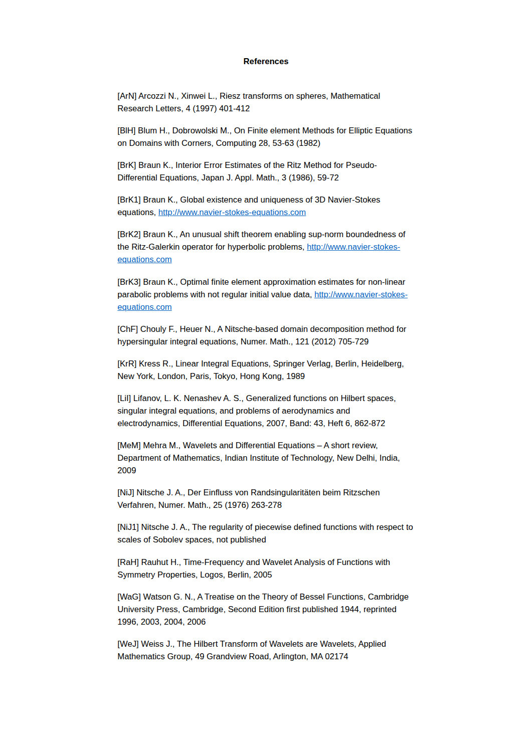References
[ArN] Arcozzi N., Xinwei L., Riesz transforms on spheres, Mathematical Research Letters, 4 (1997) 401-412
[BlH] Blum H., Dobrowolski M., On Finite element Methods for Elliptic Equations on Domains with Corners, Computing 28, 53-63 (1982)
[BrK] Braun K., Interior Error Estimates of the Ritz Method for Pseudo-Differential Equations, Japan J. Appl. Math., 3 (1986), 59-72
[BrK1] Braun K., Global existence and uniqueness of 3D Navier-Stokes equations, http://www.navier-stokes-equations.com
[BrK2] Braun K., An unusual shift theorem enabling sup-norm boundedness of the Ritz-Galerkin operator for hyperbolic problems, http://www.navier-stokes-equations.com
[BrK3] Braun K., Optimal finite element approximation estimates for non-linear parabolic problems with not regular initial value data, http://www.navier-stokes-equations.com
[ChF] Chouly F., Heuer N., A Nitsche-based domain decomposition method for hypersingular integral equations, Numer. Math., 121 (2012) 705-729
[KrR] Kress R., Linear Integral Equations, Springer Verlag, Berlin, Heidelberg, New York, London, Paris, Tokyo, Hong Kong, 1989
[LiI] Lifanov, L. K. Nenashev A. S., Generalized functions on Hilbert spaces, singular integral equations, and problems of aerodynamics and electrodynamics, Differential Equations, 2007, Band: 43, Heft 6, 862-872
[MeM] Mehra M., Wavelets and Differential Equations – A short review, Department of Mathematics, Indian Institute of Technology, New Delhi, India, 2009
[NiJ] Nitsche J. A., Der Einfluss von Randsingularitäten beim Ritzschen Verfahren, Numer. Math., 25 (1976) 263-278
[NiJ1] Nitsche J. A., The regularity of piecewise defined functions with respect to scales of Sobolev spaces, not published
[RaH] Rauhut H., Time-Frequency and Wavelet Analysis of Functions with Symmetry Properties, Logos, Berlin, 2005
[WaG] Watson G. N., A Treatise on the Theory of Bessel Functions, Cambridge University Press, Cambridge, Second Edition first published 1944, reprinted 1996, 2003, 2004, 2006
[WeJ] Weiss J., The Hilbert Transform of Wavelets are Wavelets, Applied Mathematics Group, 49 Grandview Road, Arlington, MA 02174